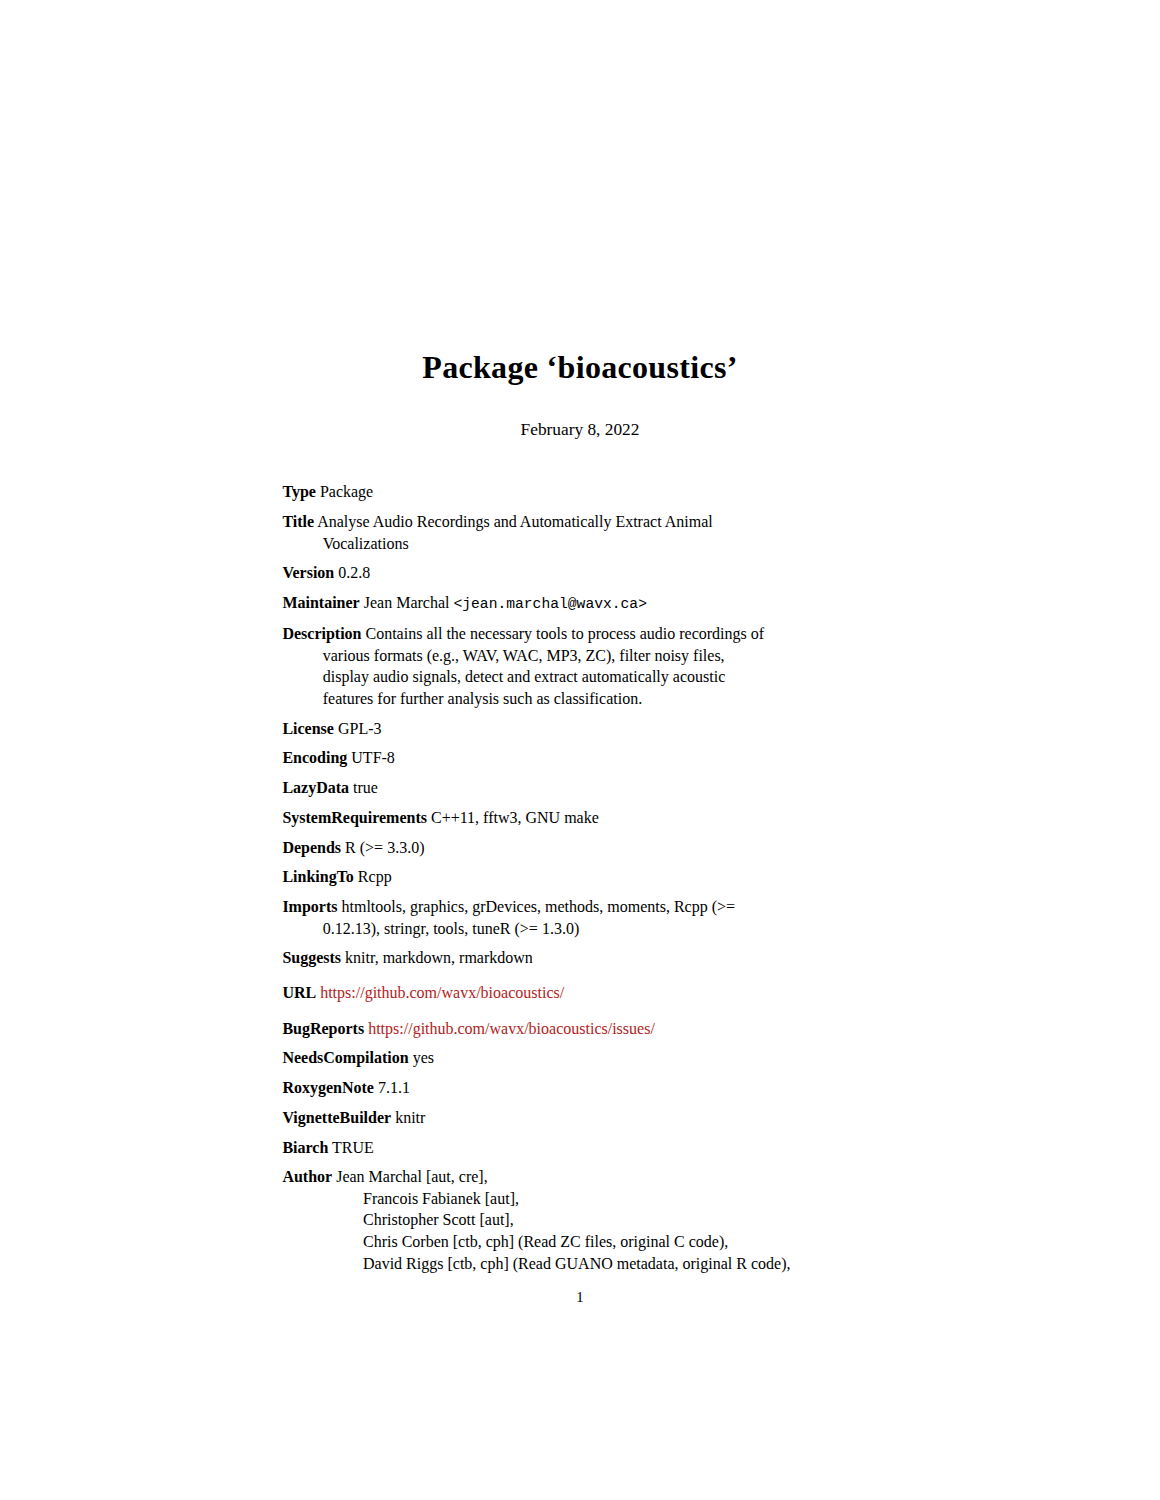Package ‘bioacoustics’
February 8, 2022
Type Package
Title Analyse Audio Recordings and Automatically Extract Animal
Vocalizations
Version 0.2.8
Maintainer Jean Marchal <jean.marchal@wavx.ca>
Description Contains all the necessary tools to process audio recordings of
various formats (e.g., WAV, WAC, MP3, ZC), filter noisy files,
display audio signals, detect and extract automatically acoustic
features for further analysis such as classification.
License GPL-3
Encoding UTF-8
LazyData true
SystemRequirements C++11, fftw3, GNU make
Depends R (>= 3.3.0)
LinkingTo Rcpp
Imports htmltools, graphics, grDevices, methods, moments, Rcpp (>=
0.12.13), stringr, tools, tuneR (>= 1.3.0)
Suggests knitr, markdown, rmarkdown
URL https://github.com/wavx/bioacoustics/
BugReports https://github.com/wavx/bioacoustics/issues/
NeedsCompilation yes
RoxygenNote 7.1.1
VignetteBuilder knitr
Biarch TRUE
Author Jean Marchal [aut, cre], Francois Fabianek [aut], Christopher Scott [aut], Chris Corben [ctb, cph] (Read ZC files, original C code), David Riggs [ctb, cph] (Read GUANO metadata, original R code),
1